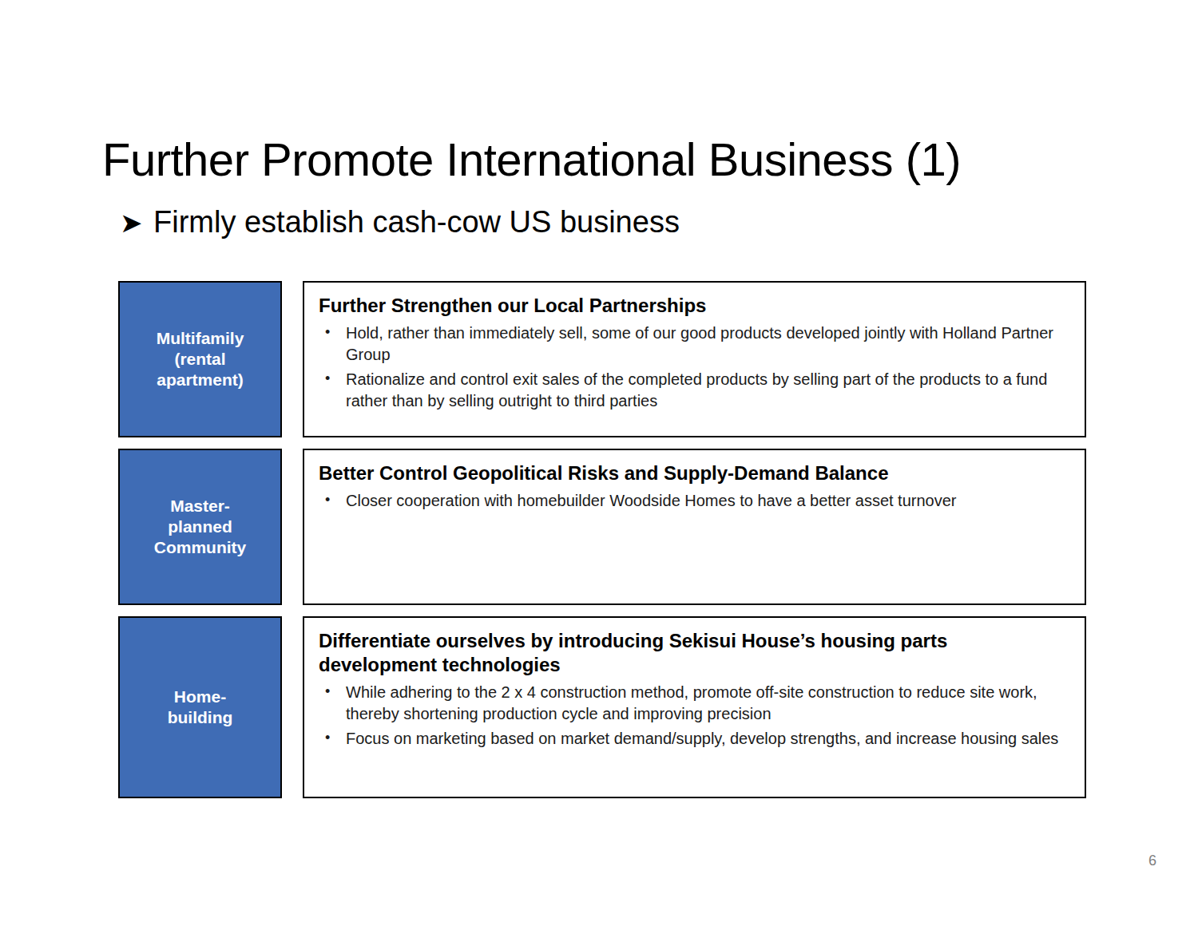Further Promote International Business (1)
➤Firmly establish cash-cow US business
Multifamily
(rental
apartment)
Further Strengthen our Local Partnerships
Hold, rather than immediately sell, some of our good products developed jointly with Holland Partner Group
Rationalize and control exit sales of the completed products by selling part of the products to a fund rather than by selling outright to third parties
Master-
planned
Community
Better Control Geopolitical Risks and Supply-Demand Balance
Closer cooperation with homebuilder Woodside Homes to have a better asset turnover
Home-
building
Differentiate ourselves by introducing Sekisui House’s housing parts development technologies
While adhering to the 2 x 4 construction method, promote off-site construction to reduce site work, thereby shortening production cycle and improving precision
Focus on marketing based on market demand/supply, develop strengths, and increase housing sales
6